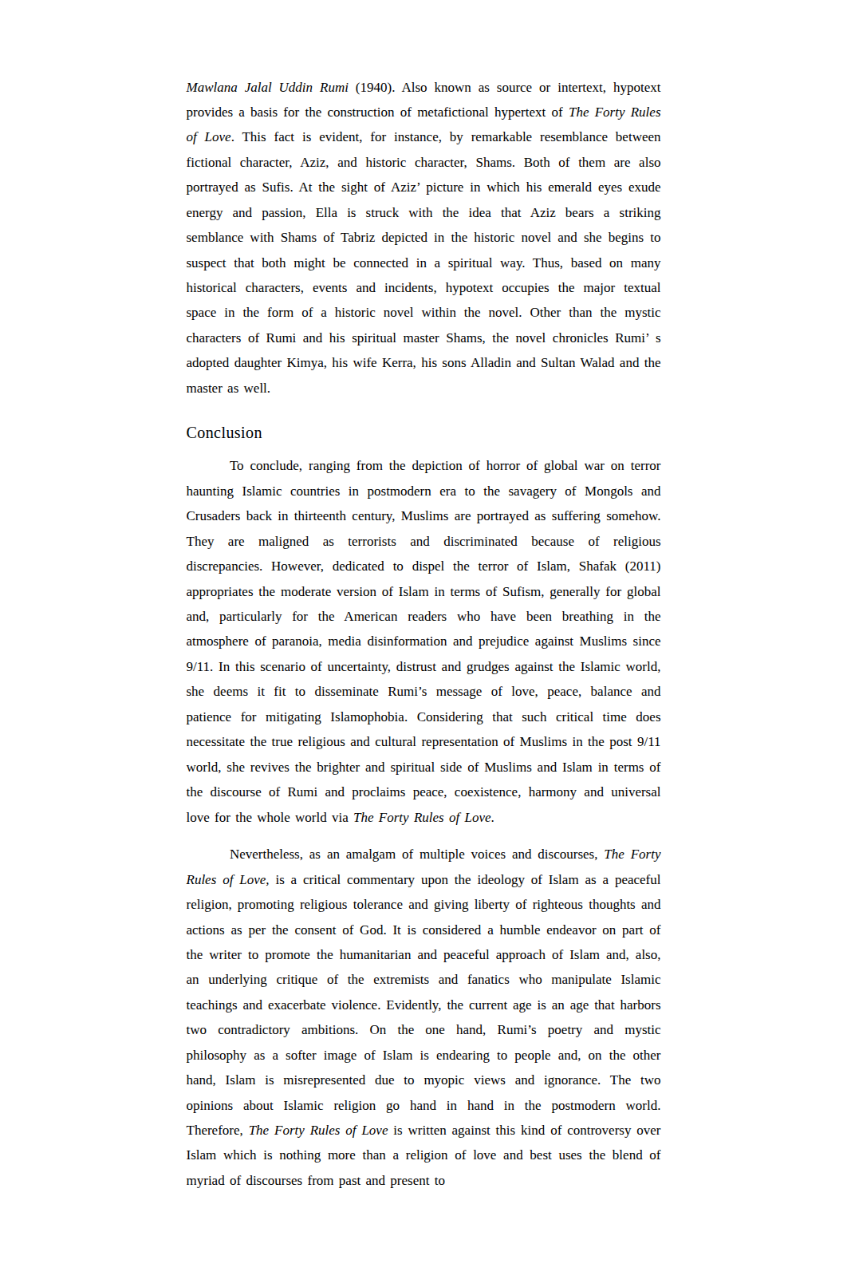Mawlana Jalal Uddin Rumi (1940). Also known as source or intertext, hypotext provides a basis for the construction of metafictional hypertext of The Forty Rules of Love. This fact is evident, for instance, by remarkable resemblance between fictional character, Aziz, and historic character, Shams. Both of them are also portrayed as Sufis. At the sight of Aziz’ picture in which his emerald eyes exude energy and passion, Ella is struck with the idea that Aziz bears a striking semblance with Shams of Tabriz depicted in the historic novel and she begins to suspect that both might be connected in a spiritual way. Thus, based on many historical characters, events and incidents, hypotext occupies the major textual space in the form of a historic novel within the novel. Other than the mystic characters of Rumi and his spiritual master Shams, the novel chronicles Rumi’ s adopted daughter Kimya, his wife Kerra, his sons Alladin and Sultan Walad and the master as well.
Conclusion
To conclude, ranging from the depiction of horror of global war on terror haunting Islamic countries in postmodern era to the savagery of Mongols and Crusaders back in thirteenth century, Muslims are portrayed as suffering somehow. They are maligned as terrorists and discriminated because of religious discrepancies. However, dedicated to dispel the terror of Islam, Shafak (2011) appropriates the moderate version of Islam in terms of Sufism, generally for global and, particularly for the American readers who have been breathing in the atmosphere of paranoia, media disinformation and prejudice against Muslims since 9/11. In this scenario of uncertainty, distrust and grudges against the Islamic world, she deems it fit to disseminate Rumi’s message of love, peace, balance and patience for mitigating Islamophobia. Considering that such critical time does necessitate the true religious and cultural representation of Muslims in the post 9/11 world, she revives the brighter and spiritual side of Muslims and Islam in terms of the discourse of Rumi and proclaims peace, coexistence, harmony and universal love for the whole world via The Forty Rules of Love.
Nevertheless, as an amalgam of multiple voices and discourses, The Forty Rules of Love, is a critical commentary upon the ideology of Islam as a peaceful religion, promoting religious tolerance and giving liberty of righteous thoughts and actions as per the consent of God. It is considered a humble endeavor on part of the writer to promote the humanitarian and peaceful approach of Islam and, also, an underlying critique of the extremists and fanatics who manipulate Islamic teachings and exacerbate violence. Evidently, the current age is an age that harbors two contradictory ambitions. On the one hand, Rumi’s poetry and mystic philosophy as a softer image of Islam is endearing to people and, on the other hand, Islam is misrepresented due to myopic views and ignorance. The two opinions about Islamic religion go hand in hand in the postmodern world. Therefore, The Forty Rules of Love is written against this kind of controversy over Islam which is nothing more than a religion of love and best uses the blend of myriad of discourses from past and present to